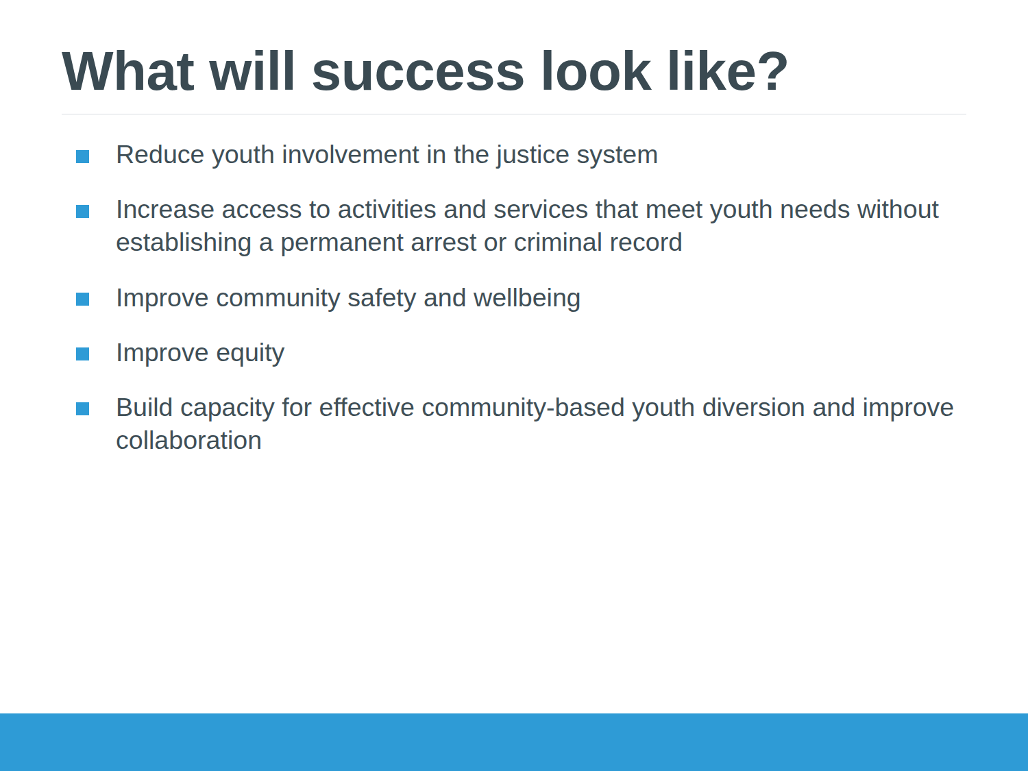What will success look like?
Reduce youth involvement in the justice system
Increase access to activities and services that meet youth needs without establishing a permanent arrest or criminal record
Improve community safety and wellbeing
Improve equity
Build capacity for effective community-based youth diversion and improve collaboration